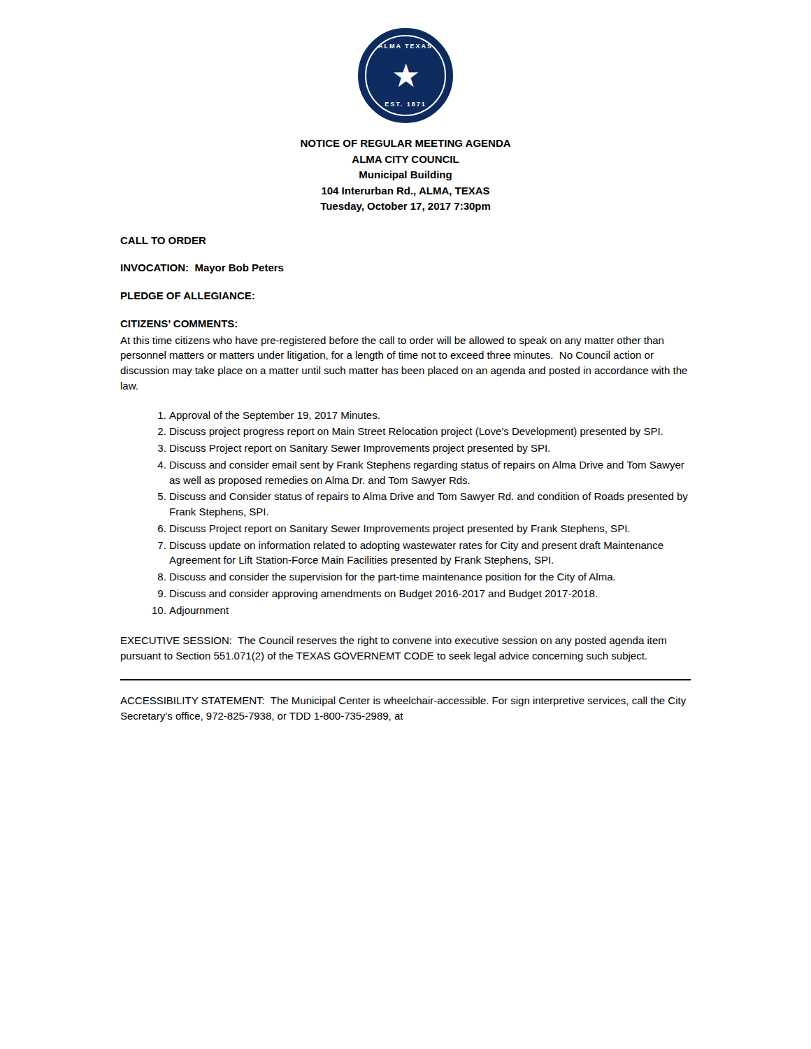ALMA TEXAS
★
EST. 1871
NOTICE OF REGULAR MEETING AGENDA
ALMA CITY COUNCIL
Municipal Building
104 Interurban Rd., ALMA, TEXAS
Tuesday, October 17, 2017 7:30pm
CALL TO ORDER
INVOCATION: Mayor Bob Peters
PLEDGE OF ALLEGIANCE:
CITIZENS’ COMMENTS:
At this time citizens who have pre-registered before the call to order will be allowed to speak on any matter other than personnel matters or matters under litigation, for a length of time not to exceed three minutes. No Council action or discussion may take place on a matter until such matter has been placed on an agenda and posted in accordance with the law.
Approval of the September 19, 2017 Minutes.
Discuss project progress report on Main Street Relocation project (Love’s Development) presented by SPI.
Discuss Project report on Sanitary Sewer Improvements project presented by SPI.
Discuss and consider email sent by Frank Stephens regarding status of repairs on Alma Drive and Tom Sawyer as well as proposed remedies on Alma Dr. and Tom Sawyer Rds.
Discuss and Consider status of repairs to Alma Drive and Tom Sawyer Rd. and condition of Roads presented by Frank Stephens, SPI.
Discuss Project report on Sanitary Sewer Improvements project presented by Frank Stephens, SPI.
Discuss update on information related to adopting wastewater rates for City and present draft Maintenance Agreement for Lift Station-Force Main Facilities presented by Frank Stephens, SPI.
Discuss and consider the supervision for the part-time maintenance position for the City of Alma.
Discuss and consider approving amendments on Budget 2016-2017 and Budget 2017-2018.
Adjournment
EXECUTIVE SESSION: The Council reserves the right to convene into executive session on any posted agenda item pursuant to Section 551.071(2) of the TEXAS GOVERNEMT CODE to seek legal advice concerning such subject.
ACCESSIBILITY STATEMENT: The Municipal Center is wheelchair-accessible. For sign interpretive services, call the City Secretary’s office, 972-825-7938, or TDD 1-800-735-2989, at